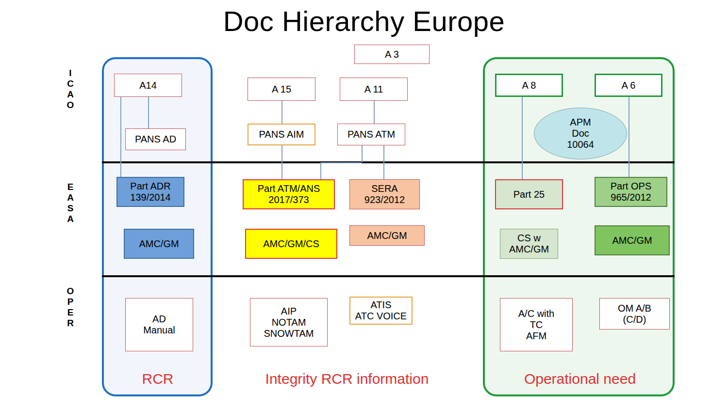Doc Hierarchy Europe
I
C
A
O
E
A
S
A
O
P
E
R
A 3
A14
A 15
A 11
A 8
A 6
PANS AD
PANS AIM
PANS ATM
APM
Doc
10064
Part ADR
139/2014
Part ATM/ANS
2017/373
SERA
923/2012
Part 25
Part OPS
965/2012
AMC/GM
AMC/GM/CS
AMC/GM
CS w
AMC/GM
AMC/GM
AD
Manual
AIP
NOTAM
SNOWTAM
ATIS
ATC VOICE
A/C with
TC
AFM
OM A/B
(C/D)
RCR
Integrity RCR information
Operational need